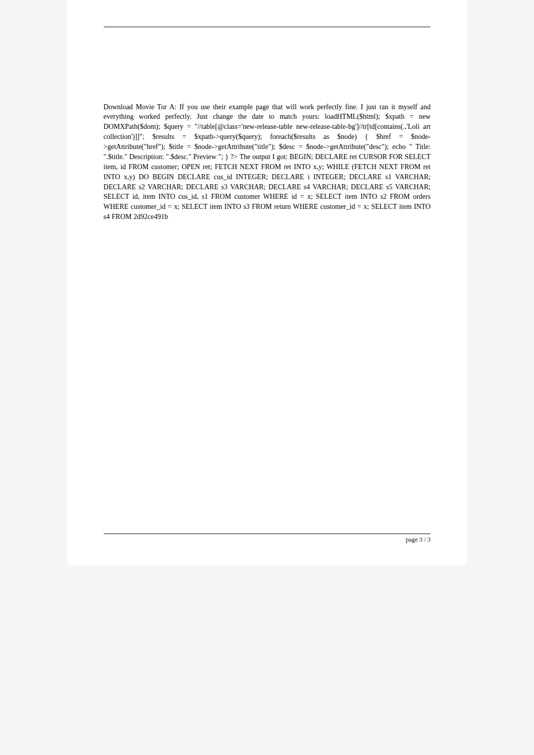Download Movie Tor A: If you use their example page that will work perfectly fine. I just ran it myself and everything worked perfectly. Just change the date to match yours: loadHTML($html); $xpath = new DOMXPath($dom); $query = "//table[@class='new-release-table new-release-table-bg']//tr[td[contains(.,'Loli art collection')]]"; $results = $xpath->query($query); foreach($results as $node) { $href = $node->getAttribute("href"); $title = $node->getAttribute("title"); $desc = $node->getAttribute("desc"); echo " Title: ".$title." Description: ".$desc." Preview "; } ?> The output I got: BEGIN; DECLARE ret CURSOR FOR SELECT item, id FROM customer; OPEN ret; FETCH NEXT FROM ret INTO x,y; WHILE (FETCH NEXT FROM ret INTO x,y) DO BEGIN DECLARE cus_id INTEGER; DECLARE i INTEGER; DECLARE s1 VARCHAR; DECLARE s2 VARCHAR; DECLARE s3 VARCHAR; DECLARE s4 VARCHAR; DECLARE s5 VARCHAR; SELECT id, item INTO cus_id, s1 FROM customer WHERE id = x; SELECT item INTO s2 FROM orders WHERE customer_id = x; SELECT item INTO s3 FROM return WHERE customer_id = x; SELECT item INTO s4 FROM 2d92ce491b
page 3 / 3